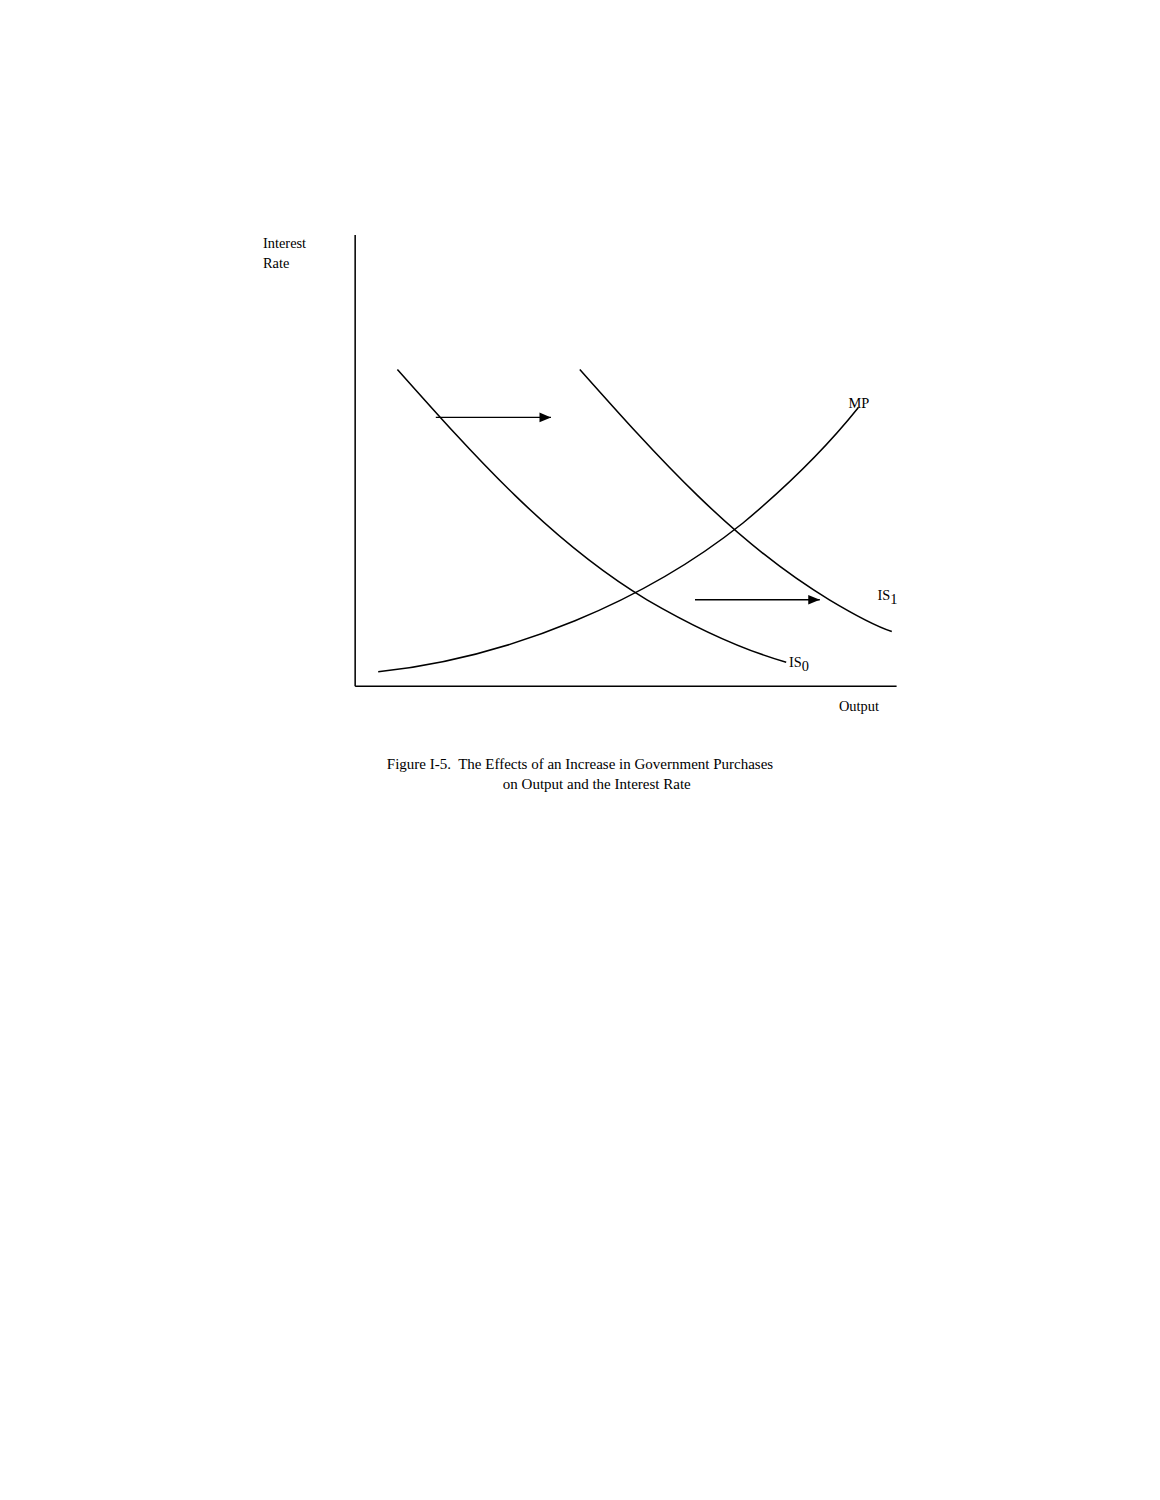Interest Rate Output MP IS0 IS1
Figure I-5. The Effects of an Increase in Government Purchases on Output and the Interest Rate